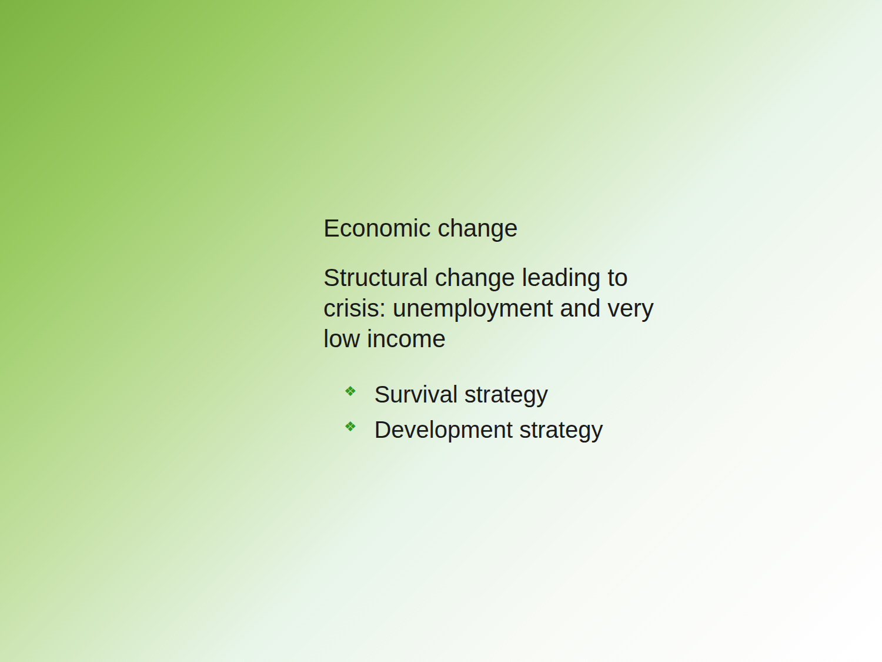Economic change
Structural change leading to crisis: unemployment and very low income
Survival strategy
Development strategy